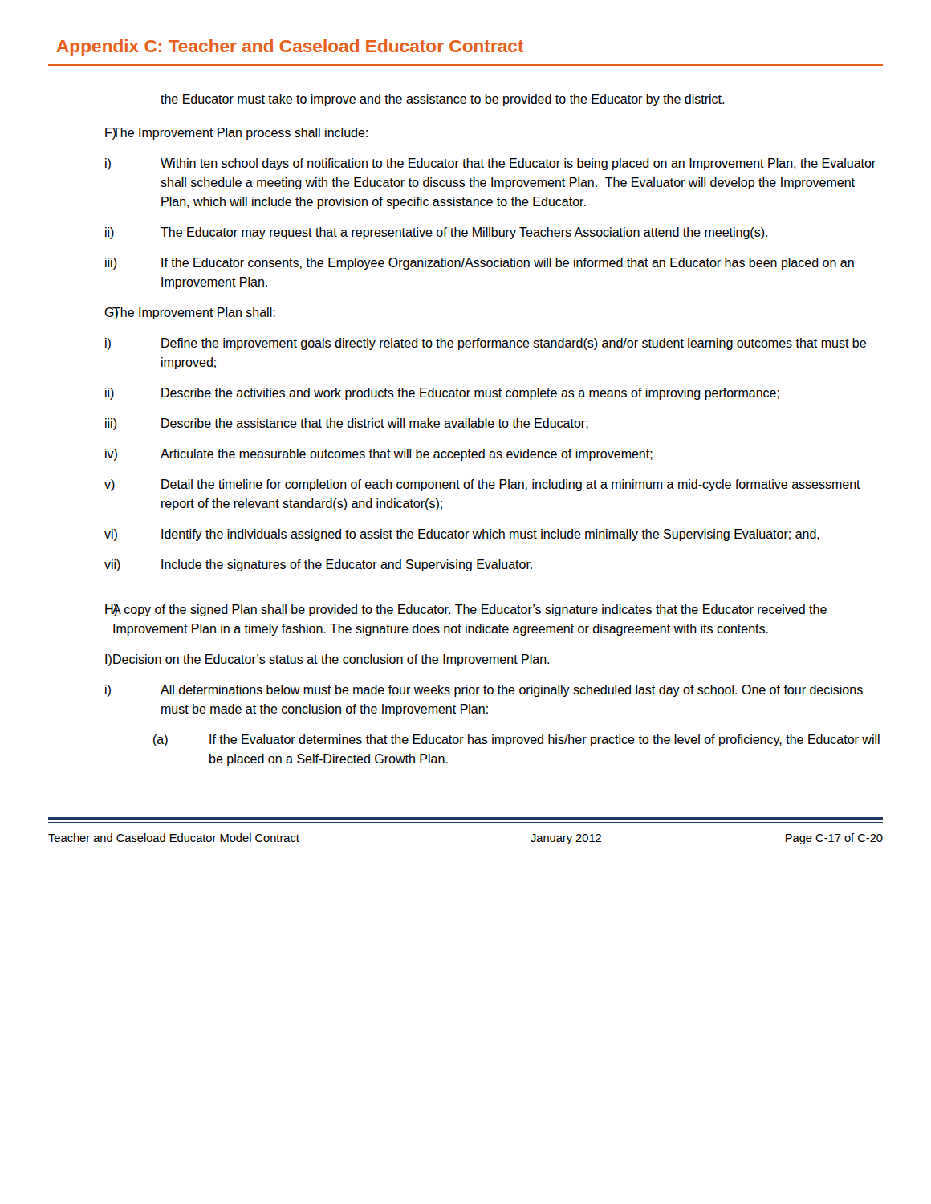Appendix C: Teacher and Caseload Educator Contract
the Educator must take to improve and the assistance to be provided to the Educator by the district.
F)
The Improvement Plan process shall include:
i)
Within ten school days of notification to the Educator that the Educator is being placed on an Improvement Plan, the Evaluator shall schedule a meeting with the Educator to discuss the Improvement Plan. The Evaluator will develop the Improvement Plan, which will include the provision of specific assistance to the Educator.
ii)
The Educator may request that a representative of the Millbury Teachers Association attend the meeting(s).
iii)
If the Educator consents, the Employee Organization/Association will be informed that an Educator has been placed on an Improvement Plan.
G)
The Improvement Plan shall:
i)
Define the improvement goals directly related to the performance standard(s) and/or student learning outcomes that must be improved;
ii)
Describe the activities and work products the Educator must complete as a means of improving performance;
iii)
Describe the assistance that the district will make available to the Educator;
iv)
Articulate the measurable outcomes that will be accepted as evidence of improvement;
v)
Detail the timeline for completion of each component of the Plan, including at a minimum a mid-cycle formative assessment report of the relevant standard(s) and indicator(s);
vi)
Identify the individuals assigned to assist the Educator which must include minimally the Supervising Evaluator; and,
vii)
Include the signatures of the Educator and Supervising Evaluator.
H)
A copy of the signed Plan shall be provided to the Educator. The Educator’s signature indicates that the Educator received the Improvement Plan in a timely fashion. The signature does not indicate agreement or disagreement with its contents.
I)
Decision on the Educator’s status at the conclusion of the Improvement Plan.
i)
All determinations below must be made four weeks prior to the originally scheduled last day of school. One of four decisions must be made at the conclusion of the Improvement Plan:
(a)
If the Evaluator determines that the Educator has improved his/her practice to the level of proficiency, the Educator will be placed on a Self-Directed Growth Plan.
Teacher and Caseload Educator Model Contract
January 2012
Page C-17 of C-20